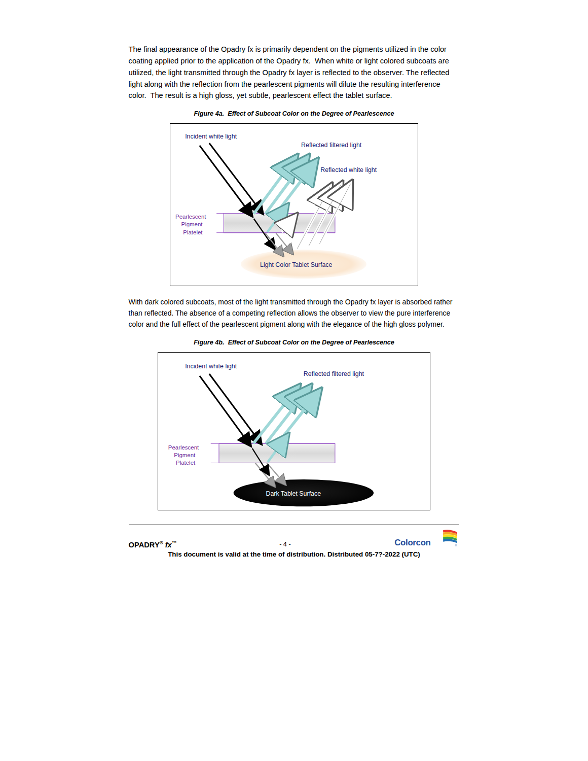The final appearance of the Opadry fx is primarily dependent on the pigments utilized in the color coating applied prior to the application of the Opadry fx. When white or light colored subcoats are utilized, the light transmitted through the Opadry fx layer is reflected to the observer. The reflected light along with the reflection from the pearlescent pigments will dilute the resulting interference color. The result is a high gloss, yet subtle, pearlescent effect the tablet surface.
Figure 4a. Effect of Subcoat Color on the Degree of Pearlescence
Incident white light Reflected filtered light Reflected white light Pearlescent Pigment Platelet Light Color Tablet Surface
With dark colored subcoats, most of the light transmitted through the Opadry fx layer is absorbed rather than reflected. The absence of a competing reflection allows the observer to view the pure interference color and the full effect of the pearlescent pigment along with the elegance of the high gloss polymer.
Figure 4b. Effect of Subcoat Color on the Degree of Pearlescence
Incident white light Reflected filtered light Pearlescent Pigment Platelet Dark Tablet Surface
OPADRY® fx™
- 4 -
Colorcon ®
This document is valid at the time of distribution. Distributed 05-7?-2022 (UTC)